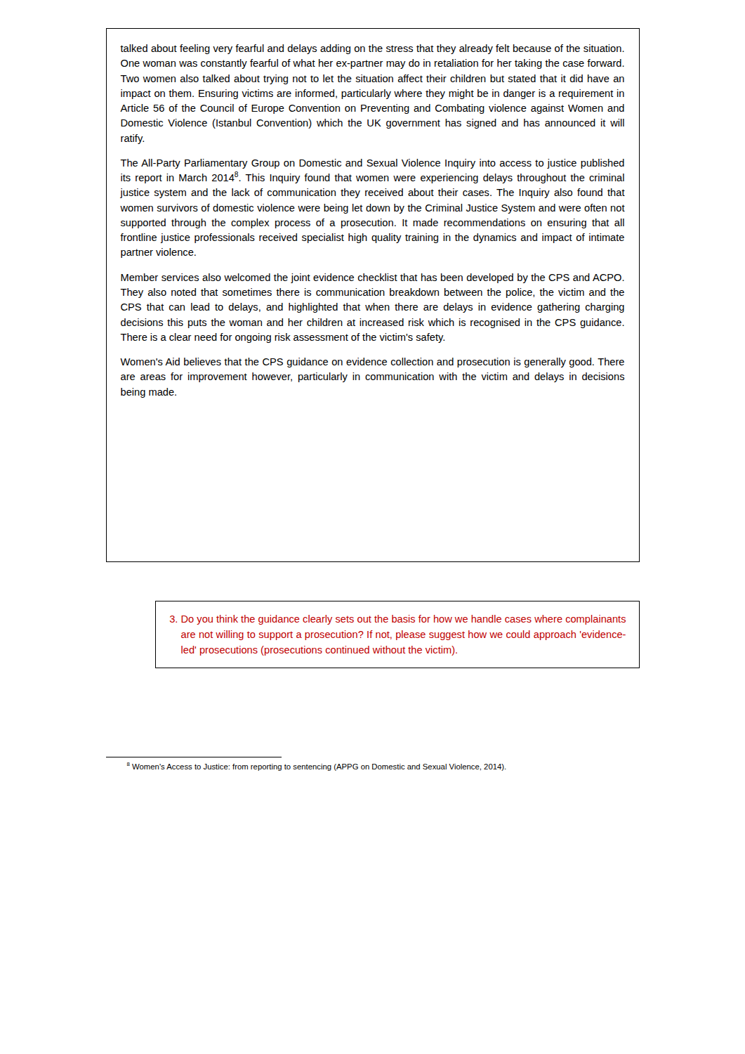talked about feeling very fearful and delays adding on the stress that they already felt because of the situation. One woman was constantly fearful of what her ex-partner may do in retaliation for her taking the case forward. Two women also talked about trying not to let the situation affect their children but stated that it did have an impact on them. Ensuring victims are informed, particularly where they might be in danger is a requirement in Article 56 of the Council of Europe Convention on Preventing and Combating violence against Women and Domestic Violence (Istanbul Convention) which the UK government has signed and has announced it will ratify.
The All-Party Parliamentary Group on Domestic and Sexual Violence Inquiry into access to justice published its report in March 20148. This Inquiry found that women were experiencing delays throughout the criminal justice system and the lack of communication they received about their cases. The Inquiry also found that women survivors of domestic violence were being let down by the Criminal Justice System and were often not supported through the complex process of a prosecution. It made recommendations on ensuring that all frontline justice professionals received specialist high quality training in the dynamics and impact of intimate partner violence.
Member services also welcomed the joint evidence checklist that has been developed by the CPS and ACPO. They also noted that sometimes there is communication breakdown between the police, the victim and the CPS that can lead to delays, and highlighted that when there are delays in evidence gathering charging decisions this puts the woman and her children at increased risk which is recognised in the CPS guidance. There is a clear need for ongoing risk assessment of the victim's safety.
Women's Aid believes that the CPS guidance on evidence collection and prosecution is generally good. There are areas for improvement however, particularly in communication with the victim and delays in decisions being made.
Do you think the guidance clearly sets out the basis for how we handle cases where complainants are not willing to support a prosecution? If not, please suggest how we could approach 'evidence-led' prosecutions (prosecutions continued without the victim).
8 Women's Access to Justice: from reporting to sentencing (APPG on Domestic and Sexual Violence, 2014).